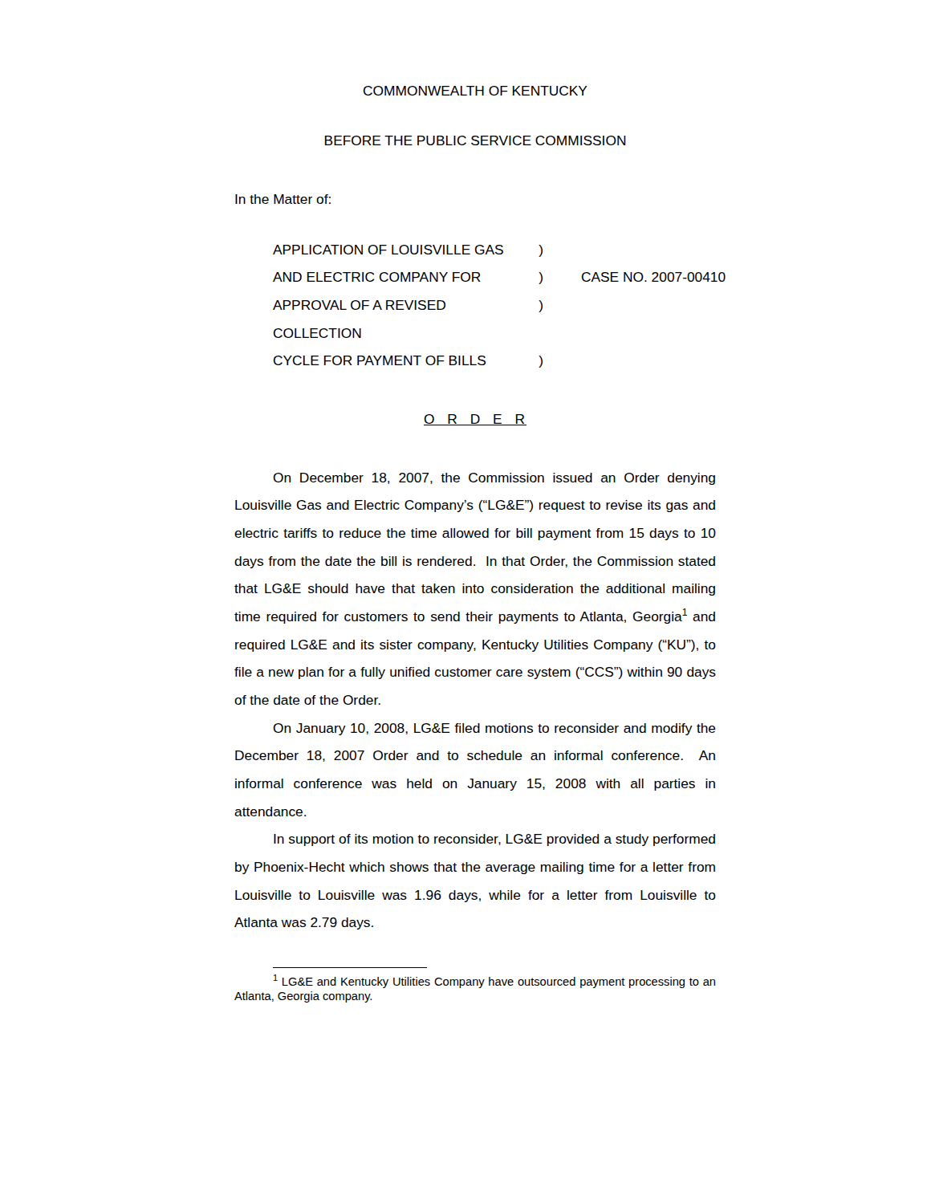COMMONWEALTH OF KENTUCKY
BEFORE THE PUBLIC SERVICE COMMISSION
In the Matter of:
| APPLICATION OF LOUISVILLE GAS | ) | |
| AND ELECTRIC COMPANY FOR | ) | CASE NO. 2007-00410 |
| APPROVAL OF A REVISED COLLECTION | ) | |
| CYCLE FOR PAYMENT OF BILLS | ) | |
O R D E R
On December 18, 2007, the Commission issued an Order denying Louisville Gas and Electric Company’s (“LG&E”) request to revise its gas and electric tariffs to reduce the time allowed for bill payment from 15 days to 10 days from the date the bill is rendered. In that Order, the Commission stated that LG&E should have that taken into consideration the additional mailing time required for customers to send their payments to Atlanta, Georgia1 and required LG&E and its sister company, Kentucky Utilities Company (“KU”), to file a new plan for a fully unified customer care system (“CCS”) within 90 days of the date of the Order.
On January 10, 2008, LG&E filed motions to reconsider and modify the December 18, 2007 Order and to schedule an informal conference. An informal conference was held on January 15, 2008 with all parties in attendance.
In support of its motion to reconsider, LG&E provided a study performed by Phoenix-Hecht which shows that the average mailing time for a letter from Louisville to Louisville was 1.96 days, while for a letter from Louisville to Atlanta was 2.79 days.
1 LG&E and Kentucky Utilities Company have outsourced payment processing to an Atlanta, Georgia company.